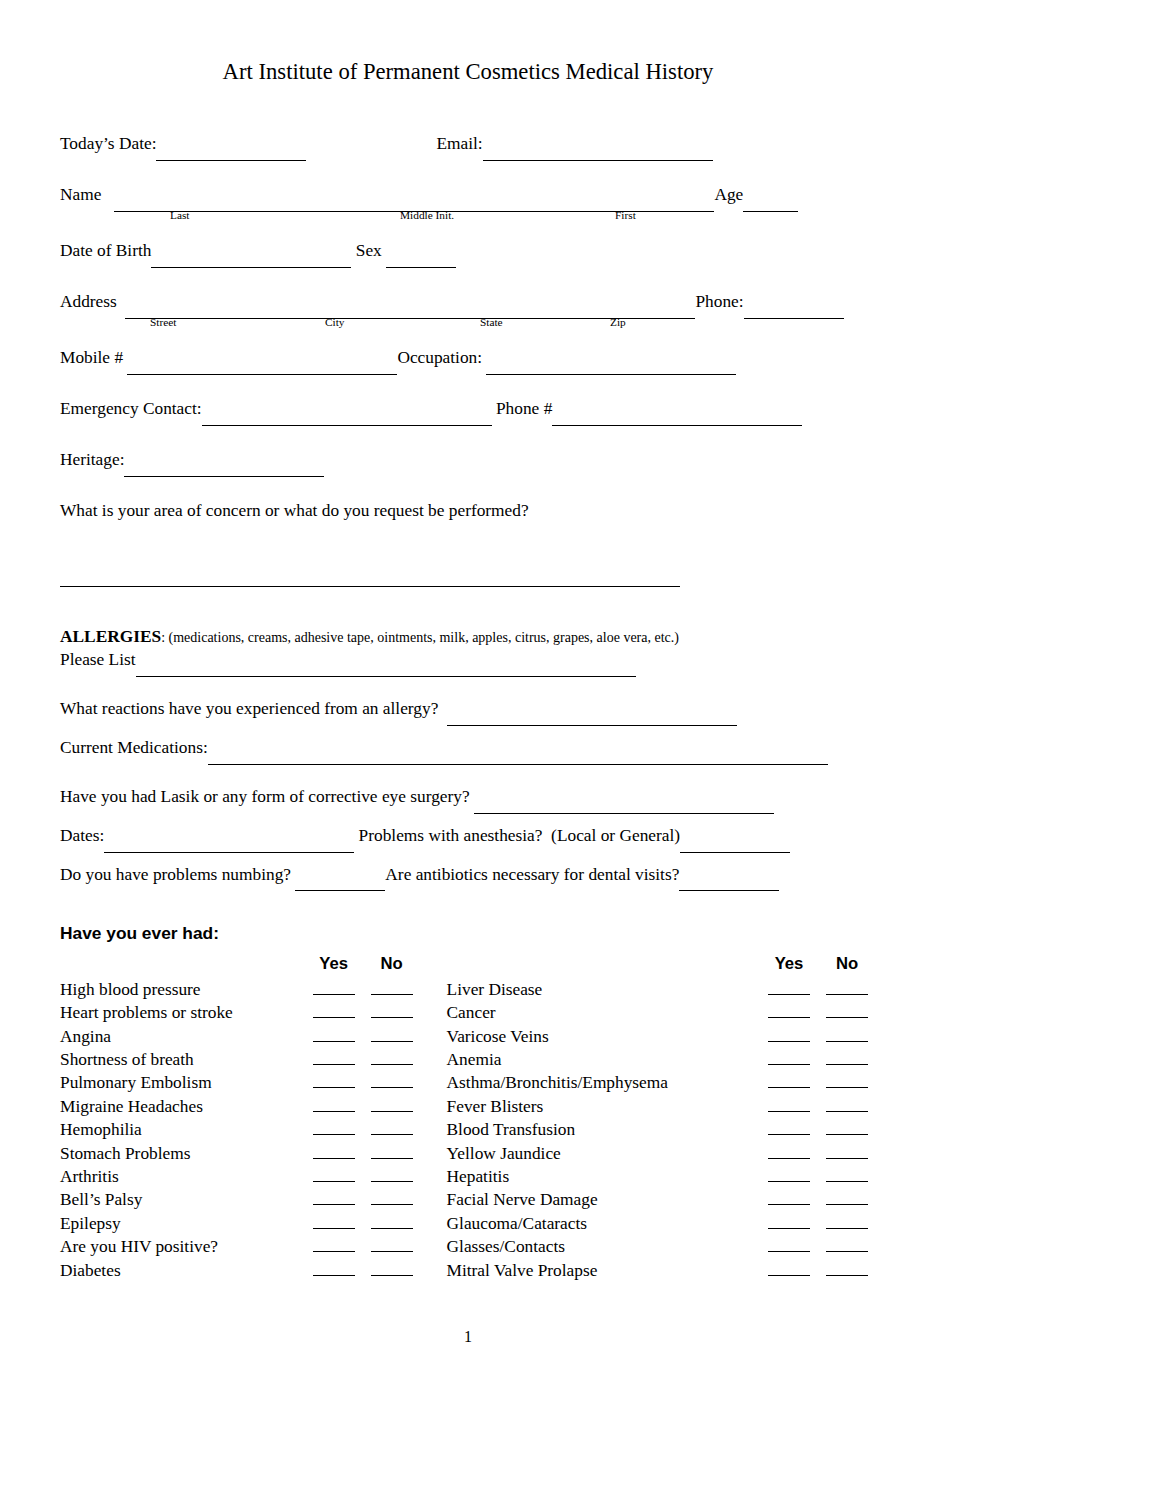Art Institute of Permanent Cosmetics Medical History
Today’s Date: Email:
Name Age
Last Middle Init. First
Date of Birth Sex
Address Phone:
Street City State Zip
Mobile # Occupation:
Emergency Contact: Phone #
Heritage:
What is your area of concern or what do you request be performed?
ALLERGIES: (medications, creams, adhesive tape, ointments, milk, apples, citrus, grapes, aloe vera, etc.)
Please List
What reactions have you experienced from an allergy?
Current Medications:
Have you had Lasik or any form of corrective eye surgery?
Dates: Problems with anesthesia? (Local or General)
Do you have problems numbing? Are antibiotics necessary for dental visits?
Have you ever had:
| | Yes | No | | | Yes | No |
| --- | --- | --- | --- | --- | --- | --- |
| High blood pressure | | | | Liver Disease | | |
| Heart problems or stroke | | | | Cancer | | |
| Angina | | | | Varicose Veins | | |
| Shortness of breath | | | | Anemia | | |
| Pulmonary Embolism | | | | Asthma/Bronchitis/Emphysema | | |
| Migraine Headaches | | | | Fever Blisters | | |
| Hemophilia | | | | Blood Transfusion | | |
| Stomach Problems | | | | Yellow Jaundice | | |
| Arthritis | | | | Hepatitis | | |
| Bell’s Palsy | | | | Facial Nerve Damage | | |
| Epilepsy | | | | Glaucoma/Cataracts | | |
| Are you HIV positive? | | | | Glasses/Contacts | | |
| Diabetes | | | | Mitral Valve Prolapse | | |
1